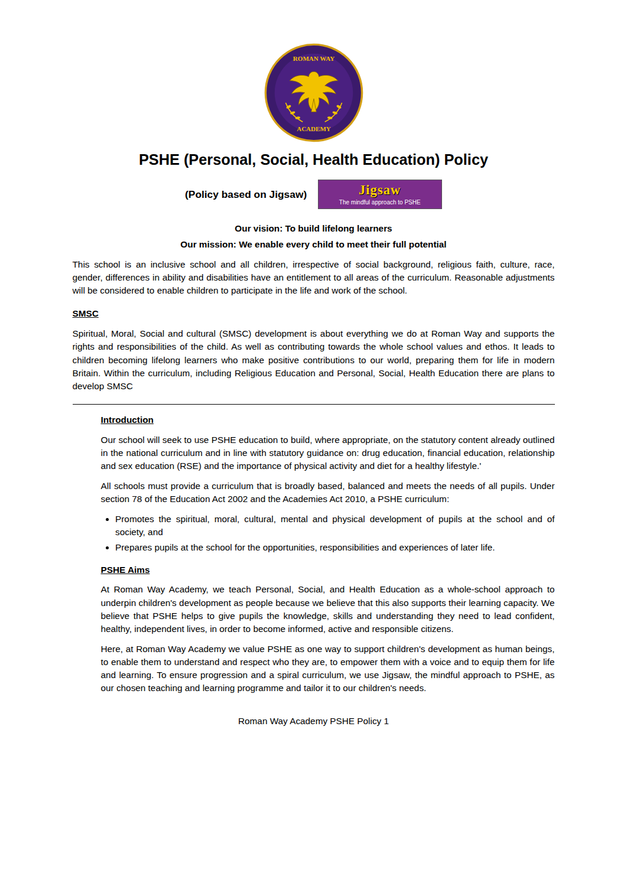ROMAN WAY ACADEMY
PSHE (Personal, Social, Health Education) Policy
(Policy based on Jigsaw)
Jigsaw
The mindful approach to PSHE
Our vision: To build lifelong learners
Our mission: We enable every child to meet their full potential
This school is an inclusive school and all children, irrespective of social background, religious faith, culture, race, gender, differences in ability and disabilities have an entitlement to all areas of the curriculum. Reasonable adjustments will be considered to enable children to participate in the life and work of the school.
SMSC
Spiritual, Moral, Social and cultural (SMSC) development is about everything we do at Roman Way and supports the rights and responsibilities of the child. As well as contributing towards the whole school values and ethos. It leads to children becoming lifelong learners who make positive contributions to our world, preparing them for life in modern Britain. Within the curriculum, including Religious Education and Personal, Social, Health Education there are plans to develop SMSC
Introduction
Our school will seek to use PSHE education to build, where appropriate, on the statutory content already outlined in the national curriculum and in line with statutory guidance on: drug education, financial education, relationship and sex education (RSE) and the importance of physical activity and diet for a healthy lifestyle.'
All schools must provide a curriculum that is broadly based, balanced and meets the needs of all pupils. Under section 78 of the Education Act 2002 and the Academies Act 2010, a PSHE curriculum:
Promotes the spiritual, moral, cultural, mental and physical development of pupils at the school and of society, and
Prepares pupils at the school for the opportunities, responsibilities and experiences of later life.
PSHE Aims
At Roman Way Academy, we teach Personal, Social, and Health Education as a whole-school approach to underpin children's development as people because we believe that this also supports their learning capacity. We believe that PSHE helps to give pupils the knowledge, skills and understanding they need to lead confident, healthy, independent lives, in order to become informed, active and responsible citizens.
Here, at Roman Way Academy we value PSHE as one way to support children's development as human beings, to enable them to understand and respect who they are, to empower them with a voice and to equip them for life and learning. To ensure progression and a spiral curriculum, we use Jigsaw, the mindful approach to PSHE, as our chosen teaching and learning programme and tailor it to our children's needs.
Roman Way Academy PSHE Policy 1